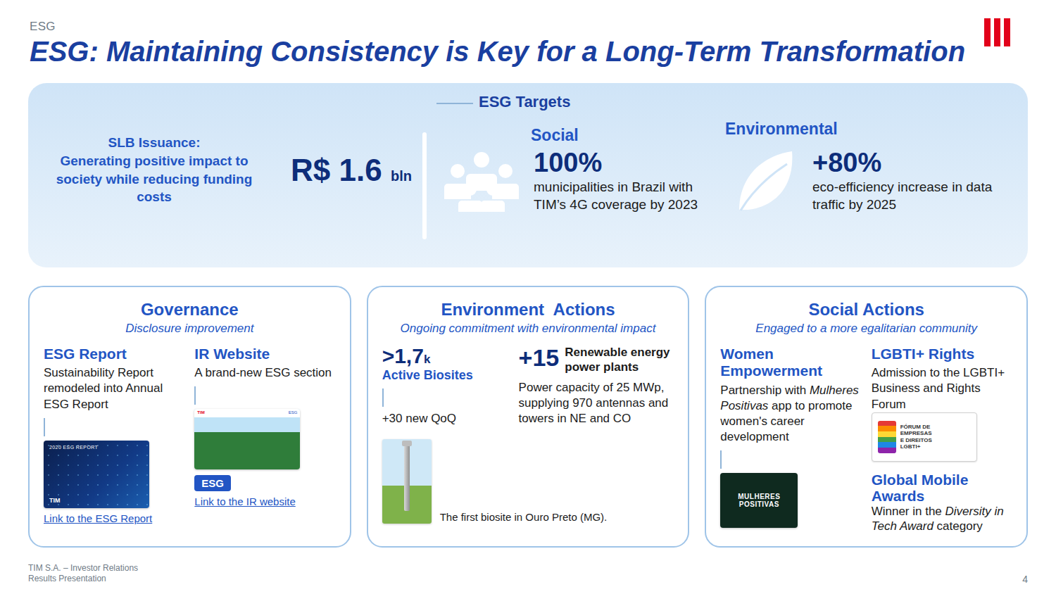ESG
ESG: Maintaining Consistency is Key for a Long-Term Transformation
ESG Targets
SLB Issuance:
Generating positive impact to society while reducing funding costs
R$ 1.6 bln
Social
100%
municipalities in Brazil with TIM’s 4G coverage by 2023
Environmental
+80%
eco-efficiency increase in data traffic by 2025
Governance
Disclosure improvement
ESG Report
Sustainability Report remodeled into Annual ESG Report
2020 ESG REPORT
TIM
Link to the ESG Report
IR Website
A brand-new ESG section
TIM ESG
ESG
Link to the IR website
Environment Actions
Ongoing commitment with environmental impact
>1,7k
Active Biosites
+30 new QoQ
+15
Renewable energy power plants
Power capacity of 25 MWp, supplying 970 antennas and towers in NE and CO
The first biosite in Ouro Preto (MG).
Social Actions
Engaged to a more egalitarian community
Women Empowerment
Partnership with Mulheres Positivas app to promote women's career development
MULHERES
POSITIVAS
LGBTI+ Rights
Admission to the LGBTI+ Business and Rights Forum
FÓRUM DE
EMPRESAS
E DIREITOS
LGBTI+
Global Mobile Awards
Winner in the Diversity in Tech Award category
TIM S.A. – Investor Relations
Results Presentation
4